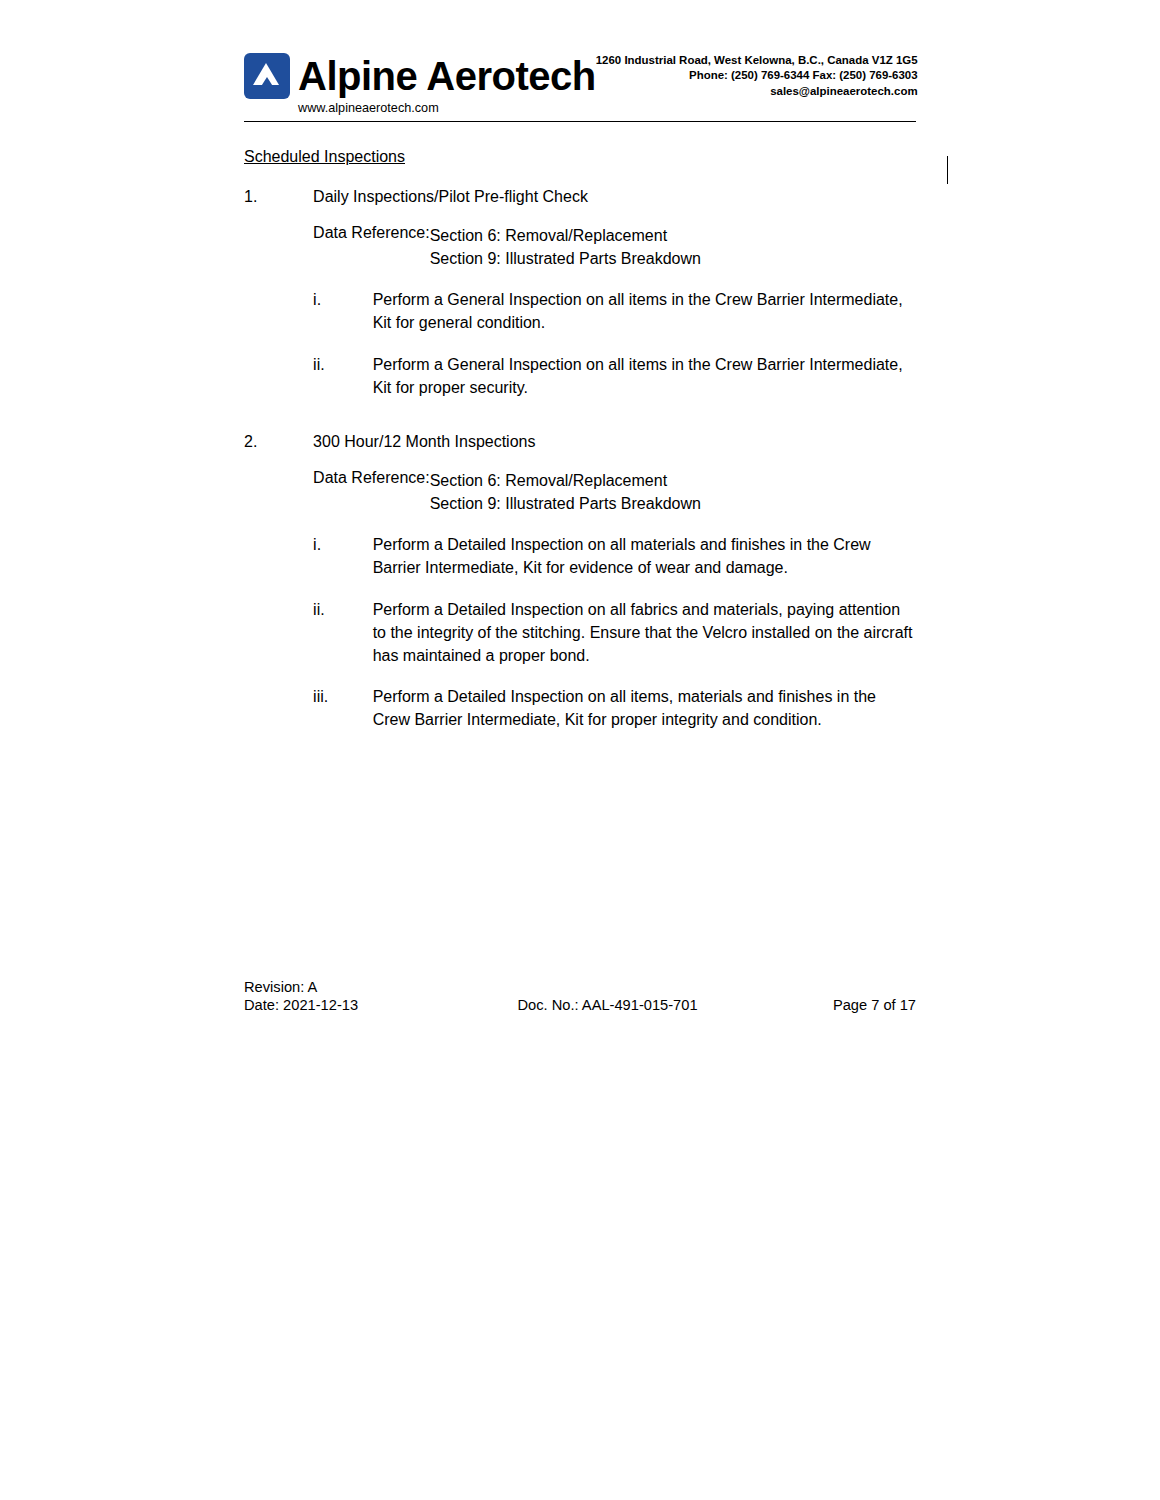| Alpine Aerotech www.alpineaerotech.com | 1260 Industrial Road, West Kelowna, B.C., Canada V1Z 1G5 Phone: (250) 769-6344 Fax: (250) 769-6303 sales@alpineaerotech.com |
Scheduled Inspections
1.
Daily Inspections/Pilot Pre-flight Check
| Data Reference: | Section 6: Removal/Replacement Section 9: Illustrated Parts Breakdown |
i. Perform a General Inspection on all items in the Crew Barrier Intermediate, Kit for general condition.
ii. Perform a General Inspection on all items in the Crew Barrier Intermediate, Kit for proper security.
2.
300 Hour/12 Month Inspections
| Data Reference: | Section 6: Removal/Replacement Section 9: Illustrated Parts Breakdown |
i. Perform a Detailed Inspection on all materials and finishes in the Crew Barrier Intermediate, Kit for evidence of wear and damage.
ii. Perform a Detailed Inspection on all fabrics and materials, paying attention to the integrity of the stitching. Ensure that the Velcro installed on the aircraft has maintained a proper bond.
iii. Perform a Detailed Inspection on all items, materials and finishes in the Crew Barrier Intermediate, Kit for proper integrity and condition.
Revision: A
| Date: 2021-12-13 | Doc. No.: AAL-491-015-701 | Page 7 of 17 |